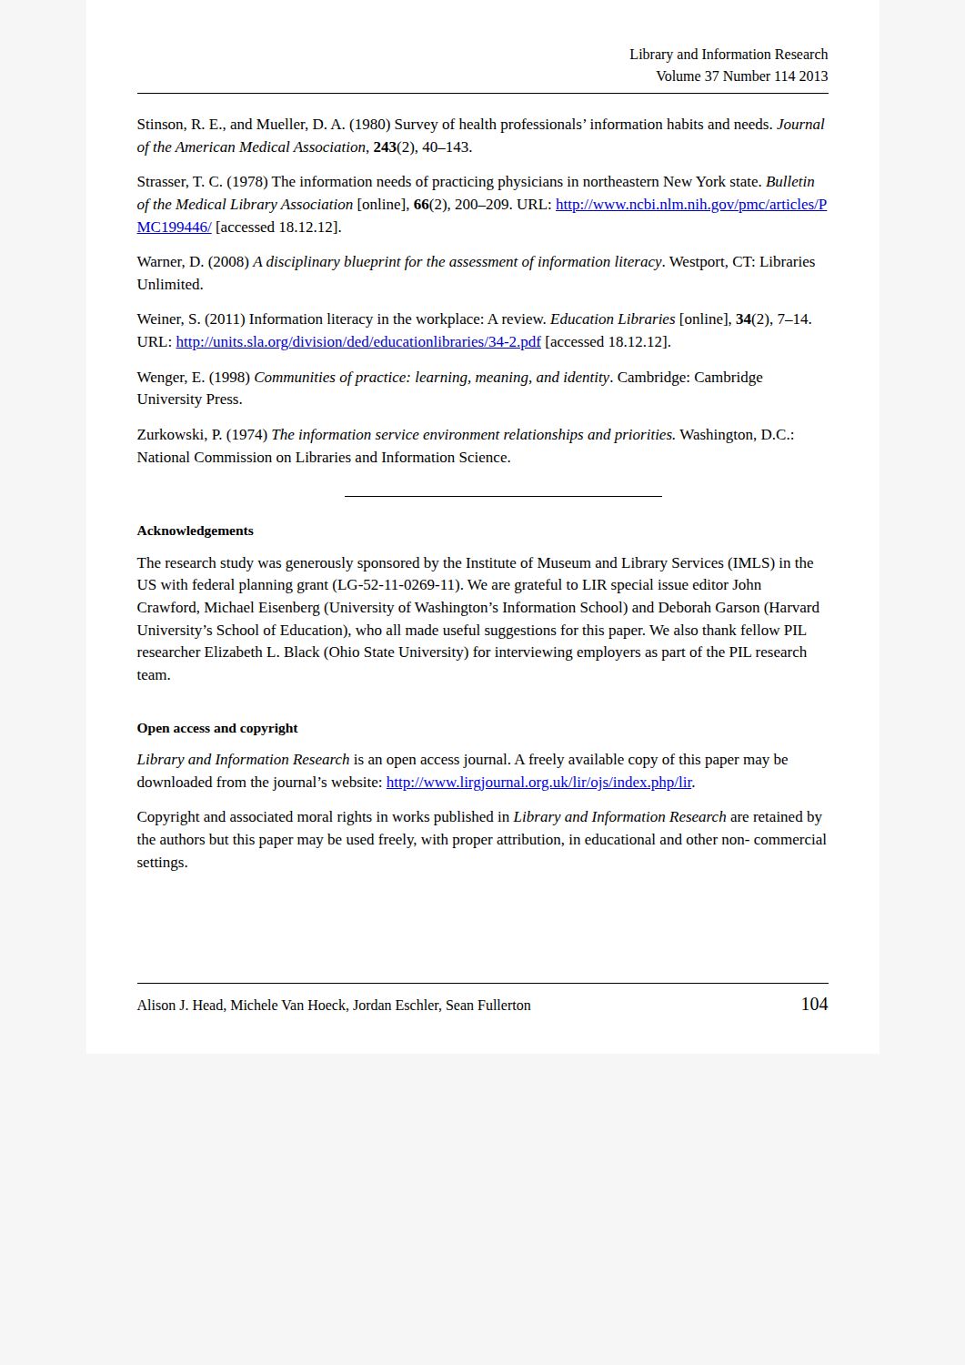Library and Information Research
Volume 37 Number 114 2013
Stinson, R. E., and Mueller, D. A. (1980) Survey of health professionals’ information habits and needs. Journal of the American Medical Association, 243(2), 40–143.
Strasser, T. C. (1978) The information needs of practicing physicians in northeastern New York state. Bulletin of the Medical Library Association [online], 66(2), 200–209. URL: http://www.ncbi.nlm.nih.gov/pmc/articles/PMC199446/ [accessed 18.12.12].
Warner, D. (2008) A disciplinary blueprint for the assessment of information literacy. Westport, CT: Libraries Unlimited.
Weiner, S. (2011) Information literacy in the workplace: A review. Education Libraries [online], 34(2), 7–14. URL: http://units.sla.org/division/ded/educationlibraries/34-2.pdf [accessed 18.12.12].
Wenger, E. (1998) Communities of practice: learning, meaning, and identity. Cambridge: Cambridge University Press.
Zurkowski, P. (1974) The information service environment relationships and priorities. Washington, D.C.: National Commission on Libraries and Information Science.
Acknowledgements
The research study was generously sponsored by the Institute of Museum and Library Services (IMLS) in the US with federal planning grant (LG-52-11-0269-11). We are grateful to LIR special issue editor John Crawford, Michael Eisenberg (University of Washington’s Information School) and Deborah Garson (Harvard University’s School of Education), who all made useful suggestions for this paper. We also thank fellow PIL researcher Elizabeth L. Black (Ohio State University) for interviewing employers as part of the PIL research team.
Open access and copyright
Library and Information Research is an open access journal. A freely available copy of this paper may be downloaded from the journal’s website: http://www.lirgjournal.org.uk/lir/ojs/index.php/lir.
Copyright and associated moral rights in works published in Library and Information Research are retained by the authors but this paper may be used freely, with proper attribution, in educational and other non- commercial settings.
Alison J. Head, Michele Van Hoeck, Jordan Eschler, Sean Fullerton 104